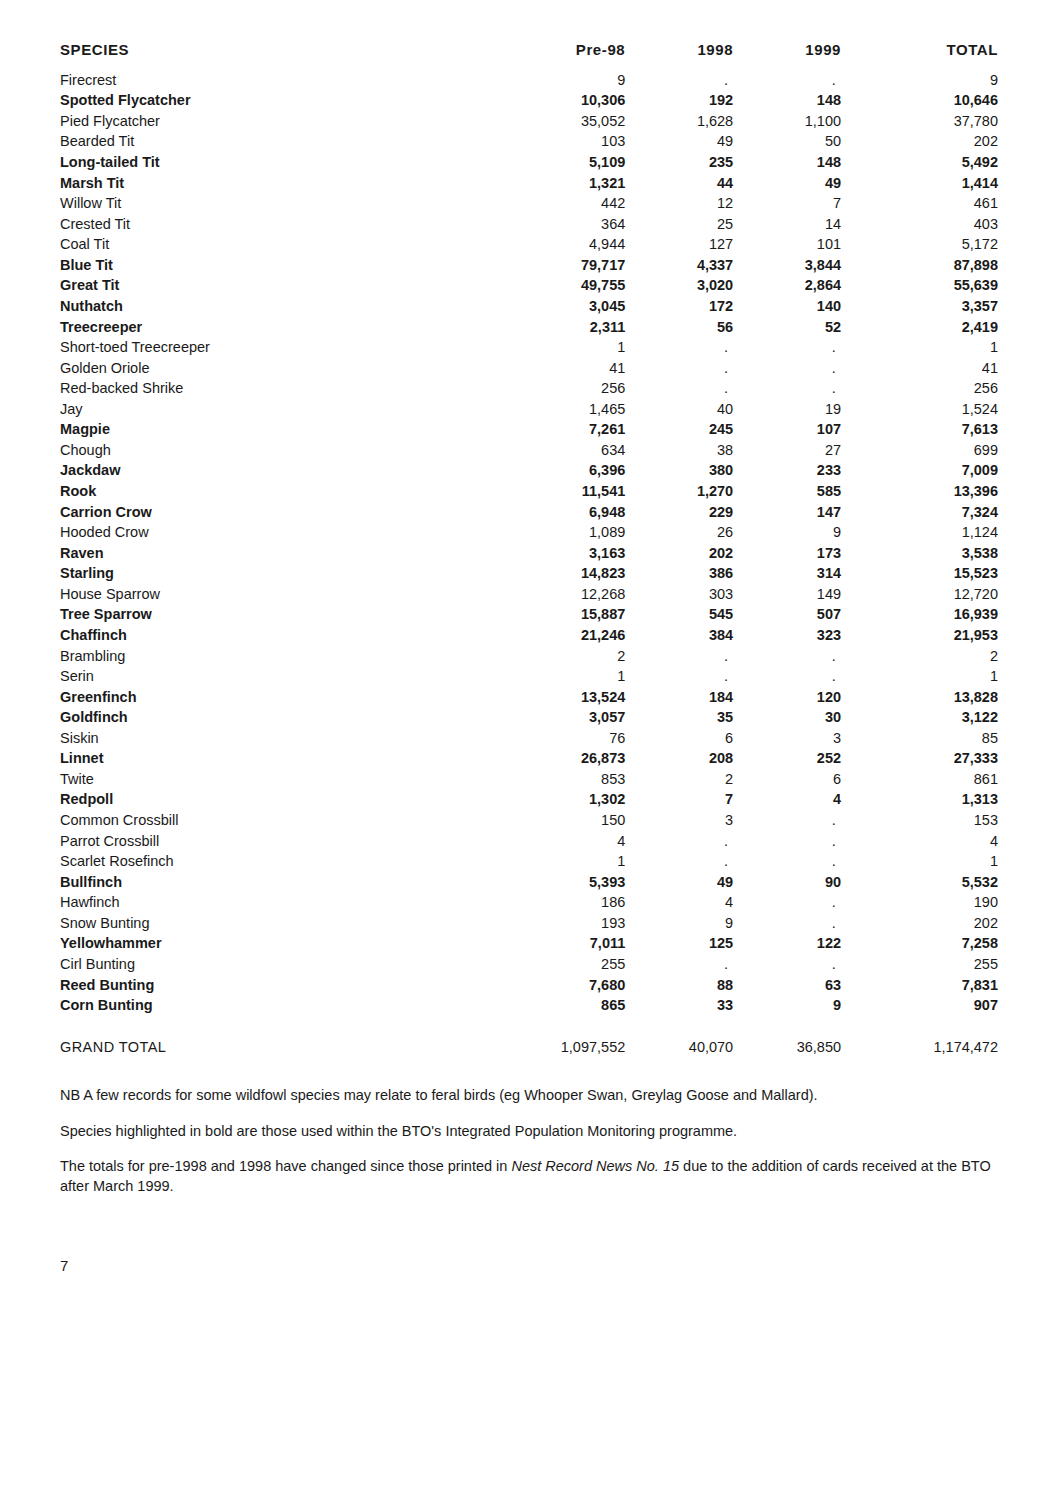| SPECIES | Pre-98 | 1998 | 1999 | TOTAL |
| --- | --- | --- | --- | --- |
| Firecrest | 9 | . | . | 9 |
| Spotted Flycatcher | 10,306 | 192 | 148 | 10,646 |
| Pied Flycatcher | 35,052 | 1,628 | 1,100 | 37,780 |
| Bearded Tit | 103 | 49 | 50 | 202 |
| Long-tailed Tit | 5,109 | 235 | 148 | 5,492 |
| Marsh Tit | 1,321 | 44 | 49 | 1,414 |
| Willow Tit | 442 | 12 | 7 | 461 |
| Crested Tit | 364 | 25 | 14 | 403 |
| Coal Tit | 4,944 | 127 | 101 | 5,172 |
| Blue Tit | 79,717 | 4,337 | 3,844 | 87,898 |
| Great Tit | 49,755 | 3,020 | 2,864 | 55,639 |
| Nuthatch | 3,045 | 172 | 140 | 3,357 |
| Treecreeper | 2,311 | 56 | 52 | 2,419 |
| Short-toed Treecreeper | 1 | . | . | 1 |
| Golden Oriole | 41 | . | . | 41 |
| Red-backed Shrike | 256 | . | . | 256 |
| Jay | 1,465 | 40 | 19 | 1,524 |
| Magpie | 7,261 | 245 | 107 | 7,613 |
| Chough | 634 | 38 | 27 | 699 |
| Jackdaw | 6,396 | 380 | 233 | 7,009 |
| Rook | 11,541 | 1,270 | 585 | 13,396 |
| Carrion Crow | 6,948 | 229 | 147 | 7,324 |
| Hooded Crow | 1,089 | 26 | 9 | 1,124 |
| Raven | 3,163 | 202 | 173 | 3,538 |
| Starling | 14,823 | 386 | 314 | 15,523 |
| House Sparrow | 12,268 | 303 | 149 | 12,720 |
| Tree Sparrow | 15,887 | 545 | 507 | 16,939 |
| Chaffinch | 21,246 | 384 | 323 | 21,953 |
| Brambling | 2 | . | . | 2 |
| Serin | 1 | . | . | 1 |
| Greenfinch | 13,524 | 184 | 120 | 13,828 |
| Goldfinch | 3,057 | 35 | 30 | 3,122 |
| Siskin | 76 | 6 | 3 | 85 |
| Linnet | 26,873 | 208 | 252 | 27,333 |
| Twite | 853 | 2 | 6 | 861 |
| Redpoll | 1,302 | 7 | 4 | 1,313 |
| Common Crossbill | 150 | 3 | . | 153 |
| Parrot Crossbill | 4 | . | . | 4 |
| Scarlet Rosefinch | 1 | . | . | 1 |
| Bullfinch | 5,393 | 49 | 90 | 5,532 |
| Hawfinch | 186 | 4 | . | 190 |
| Snow Bunting | 193 | 9 | . | 202 |
| Yellowhammer | 7,011 | 125 | 122 | 7,258 |
| Cirl Bunting | 255 | . | . | 255 |
| Reed Bunting | 7,680 | 88 | 63 | 7,831 |
| Corn Bunting | 865 | 33 | 9 | 907 |
| GRAND TOTAL | 1,097,552 | 40,070 | 36,850 | 1,174,472 |
NB A few records for some wildfowl species may relate to feral birds (eg Whooper Swan, Greylag Goose and Mallard).
Species highlighted in bold are those used within the BTO's Integrated Population Monitoring programme.
The totals for pre-1998 and 1998 have changed since those printed in Nest Record News No. 15 due to the addition of cards received at the BTO after March 1999.
7